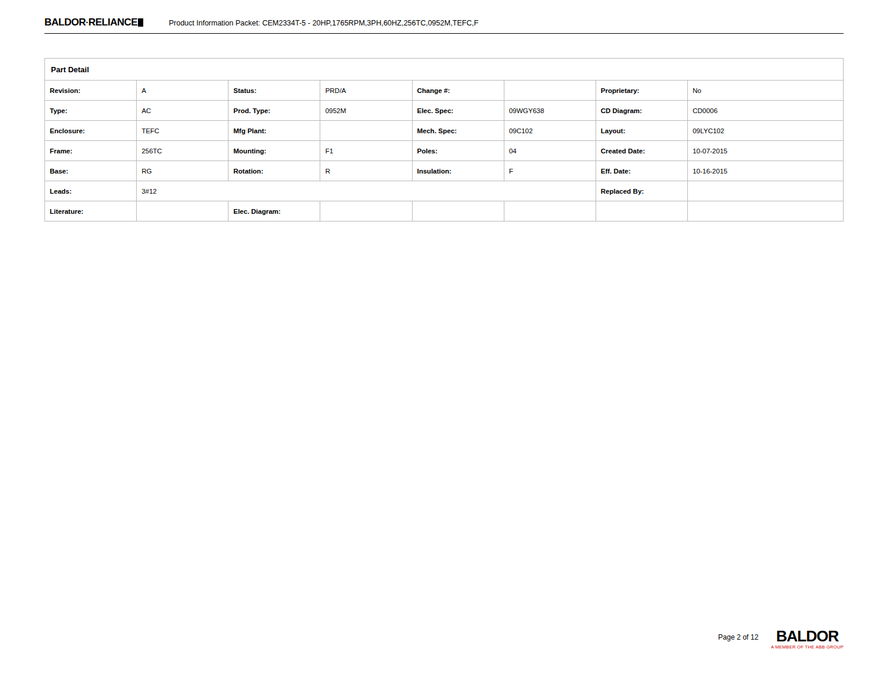BALDOR·RELIANCE Product Information Packet: CEM2334T-5 - 20HP,1765RPM,3PH,60HZ,256TC,0952M,TEFC,F
| Part Detail |
| Revision: | A | Status: | PRD/A | Change #: | | Proprietary: | No |
| Type: | AC | Prod. Type: | 0952M | Elec. Spec: | 09WGY638 | CD Diagram: | CD0006 |
| Enclosure: | TEFC | Mfg Plant: | | Mech. Spec: | 09C102 | Layout: | 09LYC102 |
| Frame: | 256TC | Mounting: | F1 | Poles: | 04 | Created Date: | 10-07-2015 |
| Base: | RG | Rotation: | R | Insulation: | F | Eff. Date: | 10-16-2015 |
| Leads: | 3#12 | Replaced By: | |
| Literature: | | Elec. Diagram: | | | | | |
Page 2 of 12
BALDOR
A MEMBER OF THE ABB GROUP